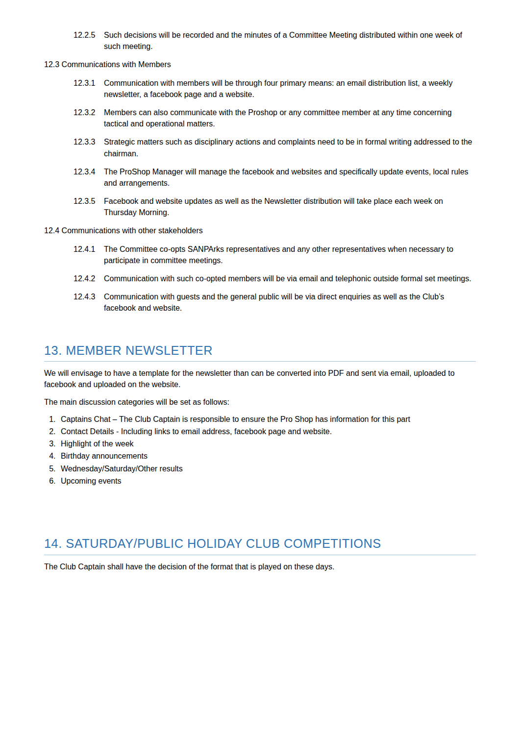12.2.5
Such decisions will be recorded and the minutes of a Committee Meeting distributed within one week of such meeting.
12.3 Communications with Members
12.3.1
Communication with members will be through four primary means: an email distribution list, a weekly newsletter, a facebook page and a website.
12.3.2
Members can also communicate with the Proshop or any committee member at any time concerning tactical and operational matters.
12.3.3
Strategic matters such as disciplinary actions and complaints need to be in formal writing addressed to the chairman.
12.3.4
The ProShop Manager will manage the facebook and websites and specifically update events, local rules and arrangements.
12.3.5
Facebook and website updates as well as the Newsletter distribution will take place each week on Thursday Morning.
12.4 Communications with other stakeholders
12.4.1
The Committee co-opts SANPArks representatives and any other representatives when necessary to participate in committee meetings.
12.4.2
Communication with such co-opted members will be via email and telephonic outside formal set meetings.
12.4.3
Communication with guests and the general public will be via direct enquiries as well as the Club’s facebook and website.
13. MEMBER NEWSLETTER
We will envisage to have a template for the newsletter than can be converted into PDF and sent via email, uploaded to facebook and uploaded on the website.
The main discussion categories will be set as follows:
Captains Chat – The Club Captain is responsible to ensure the Pro Shop has information for this part
Contact Details - Including links to email address, facebook page and website.
Highlight of the week
Birthday announcements
Wednesday/Saturday/Other results
Upcoming events
14. SATURDAY/PUBLIC HOLIDAY CLUB COMPETITIONS
The Club Captain shall have the decision of the format that is played on these days.